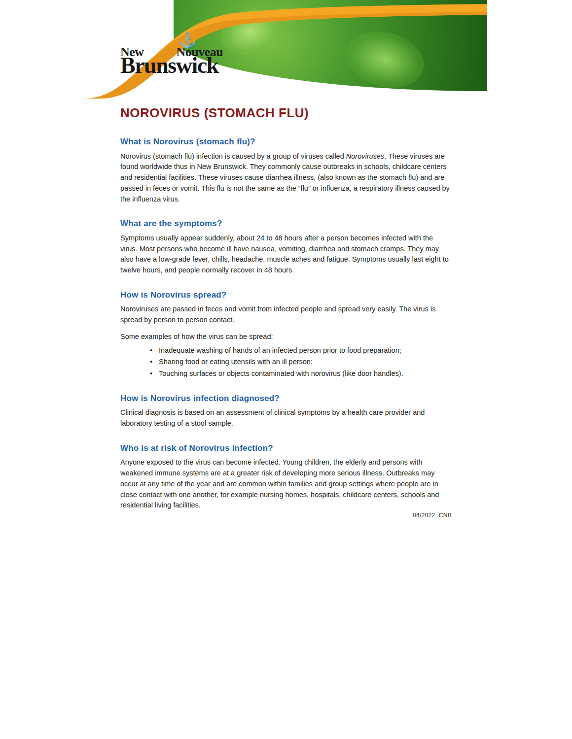New Nouveau
Brunswick⚓
NOROVIRUS (STOMACH FLU)
What is Norovirus (stomach flu)?
Norovirus (stomach flu) infection is caused by a group of viruses called Noroviruses. These viruses are found worldwide thus in New Brunswick. They commonly cause outbreaks in schools, childcare centers and residential facilities. These viruses cause diarrhea illness, (also known as the stomach flu) and are passed in feces or vomit. This flu is not the same as the “flu” or influenza, a respiratory illness caused by the influenza virus.
What are the symptoms?
Symptoms usually appear suddenly, about 24 to 48 hours after a person becomes infected with the virus. Most persons who become ill have nausea, vomiting, diarrhea and stomach cramps. They may also have a low-grade fever, chills, headache, muscle aches and fatigue. Symptoms usually last eight to twelve hours, and people normally recover in 48 hours.
How is Norovirus spread?
Noroviruses are passed in feces and vomit from infected people and spread very easily. The virus is spread by person to person contact.
Some examples of how the virus can be spread:
Inadequate washing of hands of an infected person prior to food preparation;
Sharing food or eating utensils with an ill person;
Touching surfaces or objects contaminated with norovirus (like door handles).
How is Norovirus infection diagnosed?
Clinical diagnosis is based on an assessment of clinical symptoms by a health care provider and laboratory testing of a stool sample.
Who is at risk of Norovirus infection?
Anyone exposed to the virus can become infected. Young children, the elderly and persons with weakened immune systems are at a greater risk of developing more serious illness. Outbreaks may occur at any time of the year and are common within families and group settings where people are in close contact with one another, for example nursing homes, hospitals, childcare centers, schools and residential living facilities.
04/2022 CNB